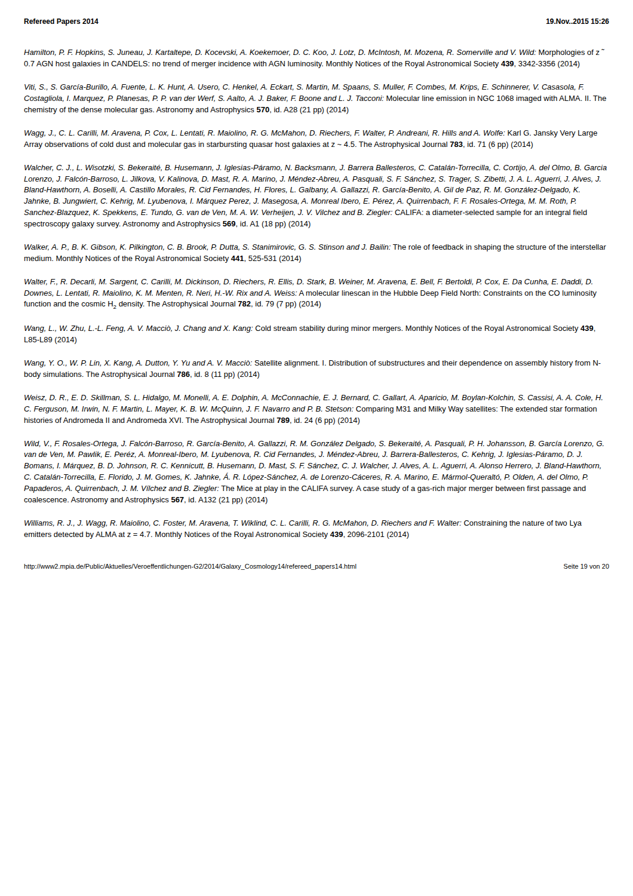Refereed Papers 2014 19.Nov..2015 15:26
Hamilton, P. F. Hopkins, S. Juneau, J. Kartaltepe, D. Kocevski, A. Koekemoer, D. C. Koo, J. Lotz, D. McIntosh, M. Mozena, R. Somerville and V. Wild: Morphologies of z ˜ 0.7 AGN host galaxies in CANDELS: no trend of merger incidence with AGN luminosity. Monthly Notices of the Royal Astronomical Society 439, 3342-3356 (2014)
Viti, S., S. García-Burillo, A. Fuente, L. K. Hunt, A. Usero, C. Henkel, A. Eckart, S. Martin, M. Spaans, S. Muller, F. Combes, M. Krips, E. Schinnerer, V. Casasola, F. Costagliola, I. Marquez, P. Planesas, P. P. van der Werf, S. Aalto, A. J. Baker, F. Boone and L. J. Tacconi: Molecular line emission in NGC 1068 imaged with ALMA. II. The chemistry of the dense molecular gas. Astronomy and Astrophysics 570, id. A28 (21 pp) (2014)
Wagg, J., C. L. Carilli, M. Aravena, P. Cox, L. Lentati, R. Maiolino, R. G. McMahon, D. Riechers, F. Walter, P. Andreani, R. Hills and A. Wolfe: Karl G. Jansky Very Large Array observations of cold dust and molecular gas in starbursting quasar host galaxies at z ~ 4.5. The Astrophysical Journal 783, id. 71 (6 pp) (2014)
Walcher, C. J., L. Wisotzki, S. Bekeraité, B. Husemann, J. Iglesias-Páramo, N. Backsmann, J. Barrera Ballesteros, C. Catalán-Torrecilla, C. Cortijo, A. del Olmo, B. Garcia Lorenzo, J. Falcón-Barroso, L. Jilkova, V. Kalinova, D. Mast, R. A. Marino, J. Méndez-Abreu, A. Pasquali, S. F. Sánchez, S. Trager, S. Zibetti, J. A. L. Aguerri, J. Alves, J. Bland-Hawthorn, A. Boselli, A. Castillo Morales, R. Cid Fernandes, H. Flores, L. Galbany, A. Gallazzi, R. García-Benito, A. Gil de Paz, R. M. González-Delgado, K. Jahnke, B. Jungwiert, C. Kehrig, M. Lyubenova, I. Márquez Perez, J. Masegosa, A. Monreal Ibero, E. Pérez, A. Quirrenbach, F. F. Rosales-Ortega, M. M. Roth, P. Sanchez-Blazquez, K. Spekkens, E. Tundo, G. van de Ven, M. A. W. Verheijen, J. V. Vilchez and B. Ziegler: CALIFA: a diameter-selected sample for an integral field spectroscopy galaxy survey. Astronomy and Astrophysics 569, id. A1 (18 pp) (2014)
Walker, A. P., B. K. Gibson, K. Pilkington, C. B. Brook, P. Dutta, S. Stanimirovic, G. S. Stinson and J. Bailin: The role of feedback in shaping the structure of the interstellar medium. Monthly Notices of the Royal Astronomical Society 441, 525-531 (2014)
Walter, F., R. Decarli, M. Sargent, C. Carilli, M. Dickinson, D. Riechers, R. Ellis, D. Stark, B. Weiner, M. Aravena, E. Bell, F. Bertoldi, P. Cox, E. Da Cunha, E. Daddi, D. Downes, L. Lentati, R. Maiolino, K. M. Menten, R. Neri, H.-W. Rix and A. Weiss: A molecular linescan in the Hubble Deep Field North: Constraints on the CO luminosity function and the cosmic H2 density. The Astrophysical Journal 782, id. 79 (7 pp) (2014)
Wang, L., W. Zhu, L.-L. Feng, A. V. Macciò, J. Chang and X. Kang: Cold stream stability during minor mergers. Monthly Notices of the Royal Astronomical Society 439, L85-L89 (2014)
Wang, Y. O., W. P. Lin, X. Kang, A. Dutton, Y. Yu and A. V. Macciò: Satellite alignment. I. Distribution of substructures and their dependence on assembly history from N-body simulations. The Astrophysical Journal 786, id. 8 (11 pp) (2014)
Weisz, D. R., E. D. Skillman, S. L. Hidalgo, M. Monelli, A. E. Dolphin, A. McConnachie, E. J. Bernard, C. Gallart, A. Aparicio, M. Boylan-Kolchin, S. Cassisi, A. A. Cole, H. C. Ferguson, M. Irwin, N. F. Martin, L. Mayer, K. B. W. McQuinn, J. F. Navarro and P. B. Stetson: Comparing M31 and Milky Way satellites: The extended star formation histories of Andromeda II and Andromeda XVI. The Astrophysical Journal 789, id. 24 (6 pp) (2014)
Wild, V., F. Rosales-Ortega, J. Falcón-Barroso, R. García-Benito, A. Gallazzi, R. M. González Delgado, S. Bekeraité, A. Pasquali, P. H. Johansson, B. García Lorenzo, G. van de Ven, M. Pawlik, E. Peréz, A. Monreal-Ibero, M. Lyubenova, R. Cid Fernandes, J. Méndez-Abreu, J. Barrera-Ballesteros, C. Kehrig, J. Iglesias-Páramo, D. J. Bomans, I. Márquez, B. D. Johnson, R. C. Kennicutt, B. Husemann, D. Mast, S. F. Sánchez, C. J. Walcher, J. Alves, A. L. Aguerri, A. Alonso Herrero, J. Bland-Hawthorn, C. Catalán-Torrecilla, E. Florido, J. M. Gomes, K. Jahnke, Á. R. López-Sánchez, A. de Lorenzo-Cáceres, R. A. Marino, E. Mármol-Queraltó, P. Olden, A. del Olmo, P. Papaderos, A. Quirrenbach, J. M. Vílchez and B. Ziegler: The Mice at play in the CALIFA survey. A case study of a gas-rich major merger between first passage and coalescence. Astronomy and Astrophysics 567, id. A132 (21 pp) (2014)
Williams, R. J., J. Wagg, R. Maiolino, C. Foster, M. Aravena, T. Wiklind, C. L. Carilli, R. G. McMahon, D. Riechers and F. Walter: Constraining the nature of two Lya emitters detected by ALMA at z = 4.7. Monthly Notices of the Royal Astronomical Society 439, 2096-2101 (2014)
http://www2.mpia.de/Public/Aktuelles/Veroeffentlichungen-G2/2014/Galaxy_Cosmology14/refereed_papers14.html Seite 19 von 20